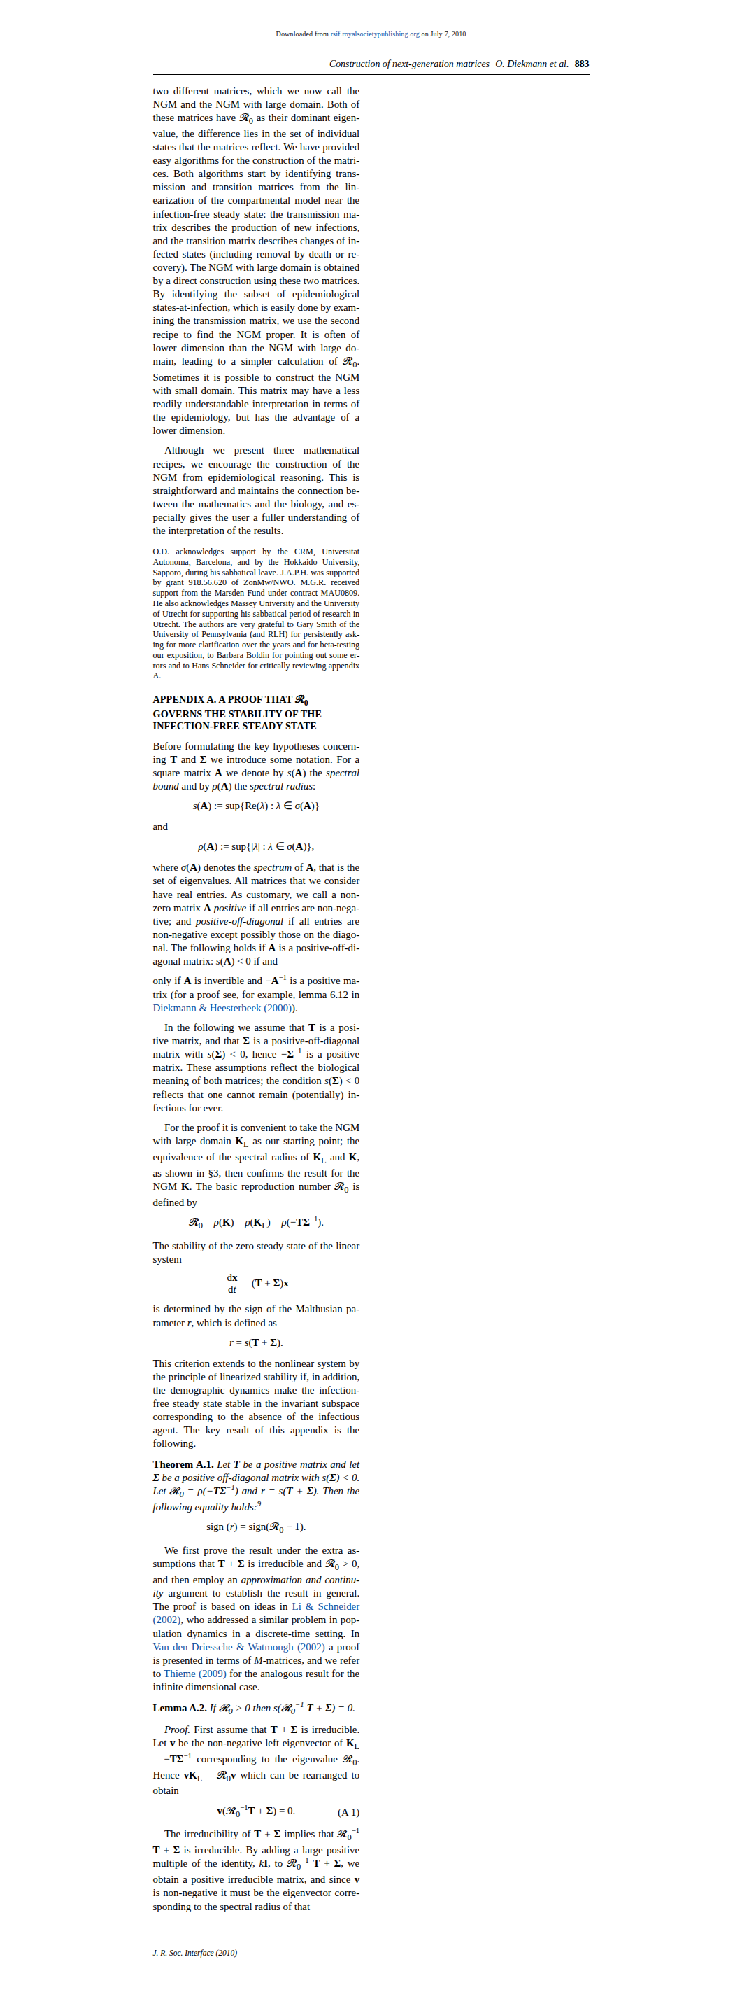Downloaded from rsif.royalsocietypublishing.org on July 7, 2010
Construction of next-generation matrices O. Diekmann et al. 883
two different matrices, which we now call the NGM and the NGM with large domain. Both of these matrices have 𝓡0 as their dominant eigenvalue, the difference lies in the set of individual states that the matrices reflect. We have provided easy algorithms for the construction of the matrices. Both algorithms start by identifying transmission and transition matrices from the linearization of the compartmental model near the infection-free steady state: the transmission matrix describes the production of new infections, and the transition matrix describes changes of infected states (including removal by death or recovery). The NGM with large domain is obtained by a direct construction using these two matrices. By identifying the subset of epidemiological states-at-infection, which is easily done by examining the transmission matrix, we use the second recipe to find the NGM proper. It is often of lower dimension than the NGM with large domain, leading to a simpler calculation of 𝓡0. Sometimes it is possible to construct the NGM with small domain. This matrix may have a less readily understandable interpretation in terms of the epidemiology, but has the advantage of a lower dimension.
Although we present three mathematical recipes, we encourage the construction of the NGM from epidemiological reasoning. This is straightforward and maintains the connection between the mathematics and the biology, and especially gives the user a fuller understanding of the interpretation of the results.
O.D. acknowledges support by the CRM, Universitat Autonoma, Barcelona, and by the Hokkaido University, Sapporo, during his sabbatical leave. J.A.P.H. was supported by grant 918.56.620 of ZonMw/NWO. M.G.R. received support from the Marsden Fund under contract MAU0809. He also acknowledges Massey University and the University of Utrecht for supporting his sabbatical period of research in Utrecht. The authors are very grateful to Gary Smith of the University of Pennsylvania (and RLH) for persistently asking for more clarification over the years and for beta-testing our exposition, to Barbara Boldin for pointing out some errors and to Hans Schneider for critically reviewing appendix A.
Appendix A. A proof that 𝓡0 governs the stability of the infection-free steady state
Before formulating the key hypotheses concerning T and Σ we introduce some notation. For a square matrix A we denote by s(A) the spectral bound and by ρ(A) the spectral radius:
s(A) := sup{Re(λ) : λ ∈ σ(A)}
and
ρ(A) := sup{|λ| : λ ∈ σ(A)},
where σ(A) denotes the spectrum of A, that is the set of eigenvalues. All matrices that we consider have real entries. As customary, we call a non-zero matrix A positive if all entries are non-negative; and positive-off-diagonal if all entries are non-negative except possibly those on the diagonal. The following holds if A is a positive-off-diagonal matrix: s(A) < 0 if and
only if A is invertible and −A−1 is a positive matrix (for a proof see, for example, lemma 6.12 in Diekmann & Heesterbeek (2000)).
In the following we assume that T is a positive matrix, and that Σ is a positive-off-diagonal matrix with s(Σ) < 0, hence −Σ−1 is a positive matrix. These assumptions reflect the biological meaning of both matrices; the condition s(Σ) < 0 reflects that one cannot remain (potentially) infectious for ever.
For the proof it is convenient to take the NGM with large domain KL as our starting point; the equivalence of the spectral radius of KL and K, as shown in §3, then confirms the result for the NGM K. The basic reproduction number 𝓡0 is defined by
𝓡0 = ρ(K) = ρ(KL) = ρ(−TΣ−1).
The stability of the zero steady state of the linear system
dx dt = (T + Σ)x
is determined by the sign of the Malthusian parameter r, which is defined as
r = s(T + Σ).
This criterion extends to the nonlinear system by the principle of linearized stability if, in addition, the demographic dynamics make the infection-free steady state stable in the invariant subspace corresponding to the absence of the infectious agent. The key result of this appendix is the following.
Theorem A.1. Let T be a positive matrix and let Σ be a positive off-diagonal matrix with s(Σ) < 0. Let 𝓡0 = ρ(−TΣ−1) and r = s(T + Σ). Then the following equality holds:9
sign (r) = sign(𝓡0 − 1).
We first prove the result under the extra assumptions that T + Σ is irreducible and 𝓡0 > 0, and then employ an approximation and continuity argument to establish the result in general. The proof is based on ideas in Li & Schneider (2002), who addressed a similar problem in population dynamics in a discrete-time setting. In Van den Driessche & Watmough (2002) a proof is presented in terms of M-matrices, and we refer to Thieme (2009) for the analogous result for the infinite dimensional case.
Lemma A.2. If 𝓡0 > 0 then s(𝓡0−1 T + Σ) = 0.
Proof. First assume that T + Σ is irreducible. Let v be the non-negative left eigenvector of KL = −TΣ−1 corresponding to the eigenvalue 𝓡0. Hence vKL = 𝓡0v which can be rearranged to obtain
v(𝓡0−1T + Σ) = 0. (A 1)
The irreducibility of T + Σ implies that 𝓡0−1 T + Σ is irreducible. By adding a large positive multiple of the identity, kI, to 𝓡0−1 T + Σ, we obtain a positive irreducible matrix, and since v is non-negative it must be the eigenvector corresponding to the spectral radius of that
J. R. Soc. Interface (2010)